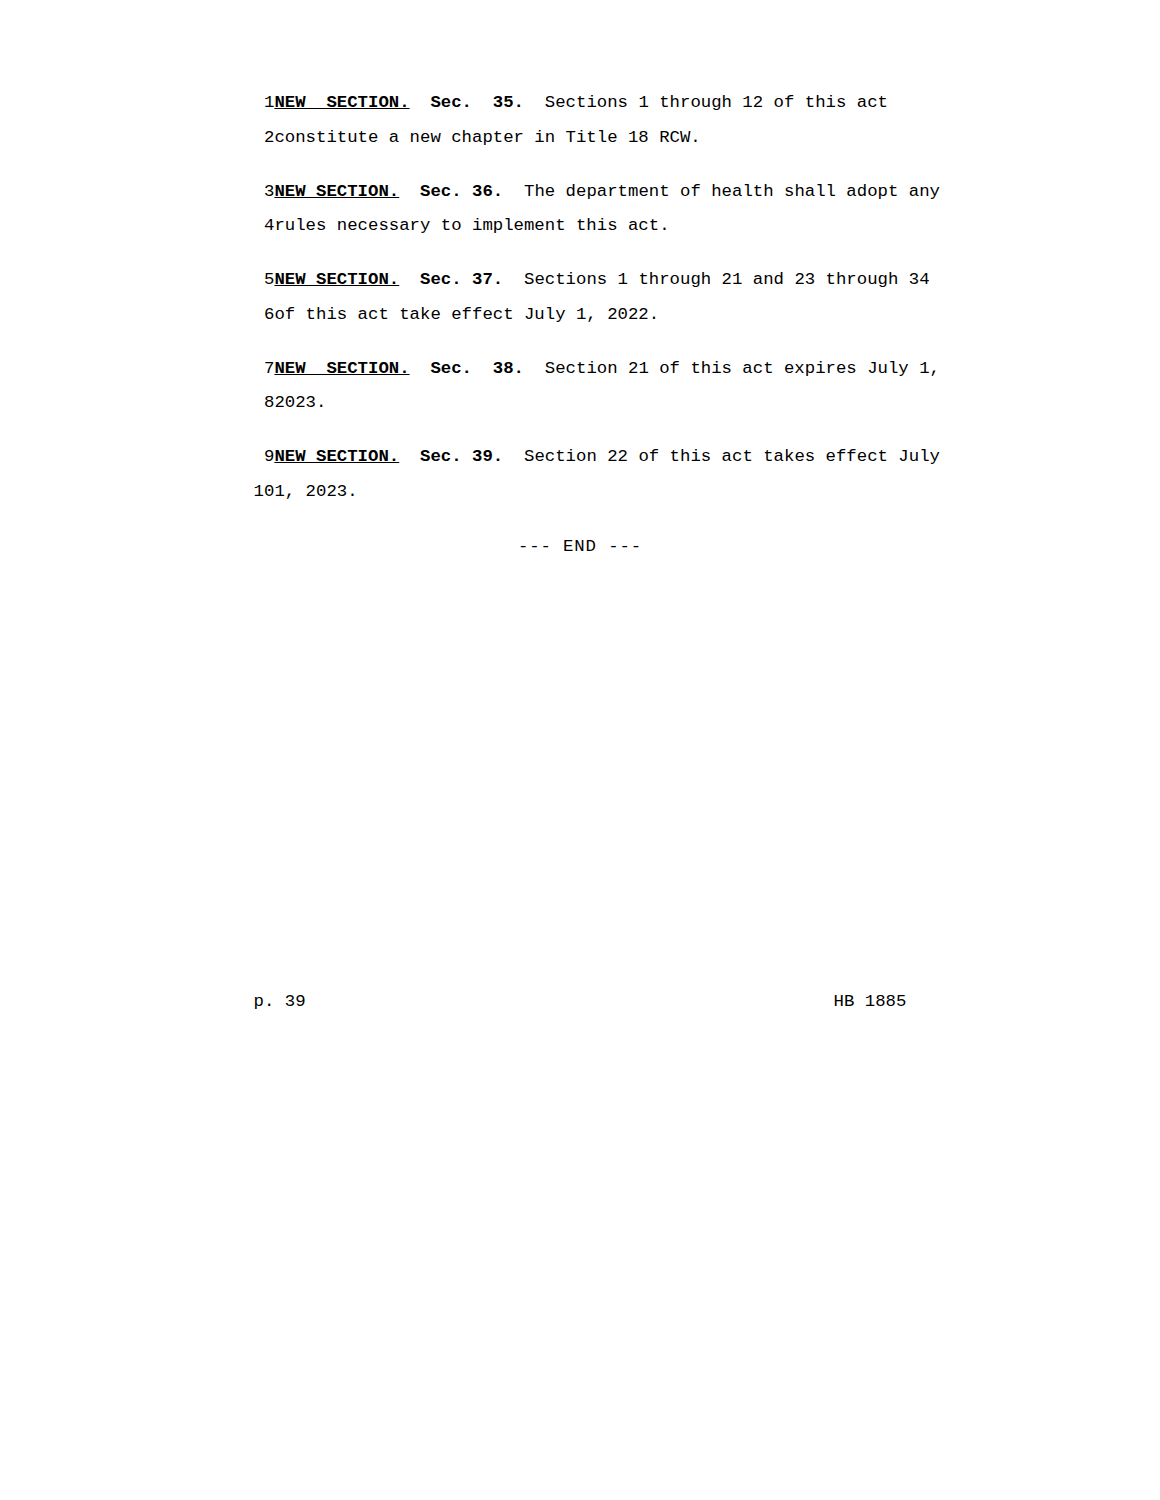| 1 | NEW SECTION. Sec. 35. Sections 1 through 12 of this act |
| 2 | constitute a new chapter in Title 18 RCW. |
| 3 | NEW SECTION. Sec. 36. The department of health shall adopt any |
| 4 | rules necessary to implement this act. |
| 5 | NEW SECTION. Sec. 37. Sections 1 through 21 and 23 through 34 |
| 6 | of this act take effect July 1, 2022. |
| 7 | NEW SECTION. Sec. 38. Section 21 of this act expires July 1, |
| 8 | 2023. |
| 9 | NEW SECTION. Sec. 39. Section 22 of this act takes effect July |
| 10 | 1, 2023. |
--- END ---
p. 39 HB 1885